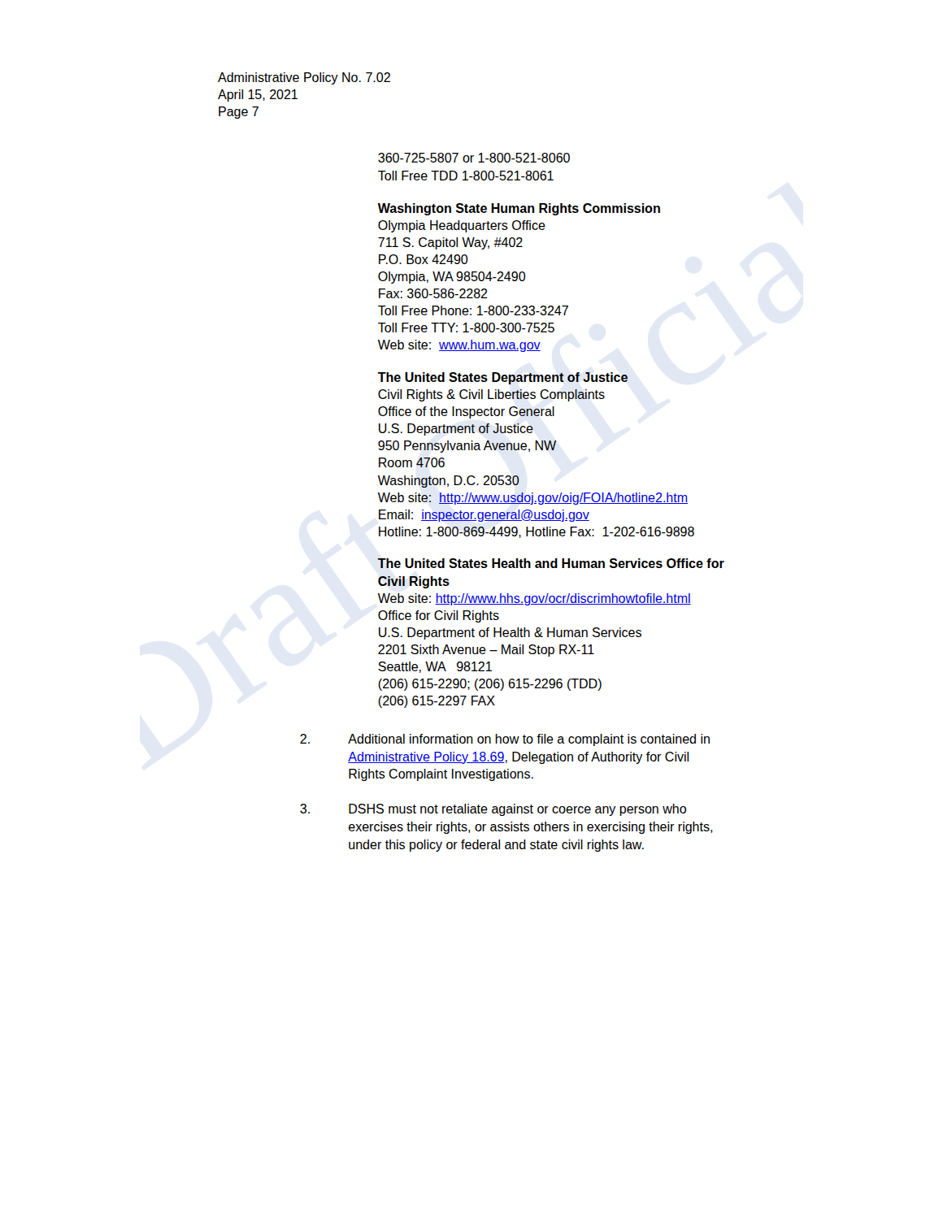Draft Official
Administrative Policy No. 7.02
April 15, 2021
Page 7
360-725-5807 or 1-800-521-8060
Toll Free TDD 1-800-521-8061
Washington State Human Rights Commission
Olympia Headquarters Office
711 S. Capitol Way, #402
P.O. Box 42490
Olympia, WA 98504-2490
Fax: 360-586-2282
Toll Free Phone: 1-800-233-3247
Toll Free TTY: 1-800-300-7525
Web site: www.hum.wa.gov
The United States Department of Justice
Civil Rights & Civil Liberties Complaints
Office of the Inspector General
U.S. Department of Justice
950 Pennsylvania Avenue, NW
Room 4706
Washington, D.C. 20530
Web site: http://www.usdoj.gov/oig/FOIA/hotline2.htm
Email: inspector.general@usdoj.gov
Hotline: 1-800-869-4499, Hotline Fax: 1-202-616-9898
The United States Health and Human Services Office for Civil Rights
Web site: http://www.hhs.gov/ocr/discrimhowtofile.html
Office for Civil Rights
U.S. Department of Health & Human Services
2201 Sixth Avenue – Mail Stop RX-11
Seattle, WA 98121
(206) 615-2290; (206) 615-2296 (TDD)
(206) 615-2297 FAX
2.
Additional information on how to file a complaint is contained in Administrative Policy 18.69, Delegation of Authority for Civil Rights Complaint Investigations.
3.
DSHS must not retaliate against or coerce any person who exercises their rights, or assists others in exercising their rights, under this policy or federal and state civil rights law.